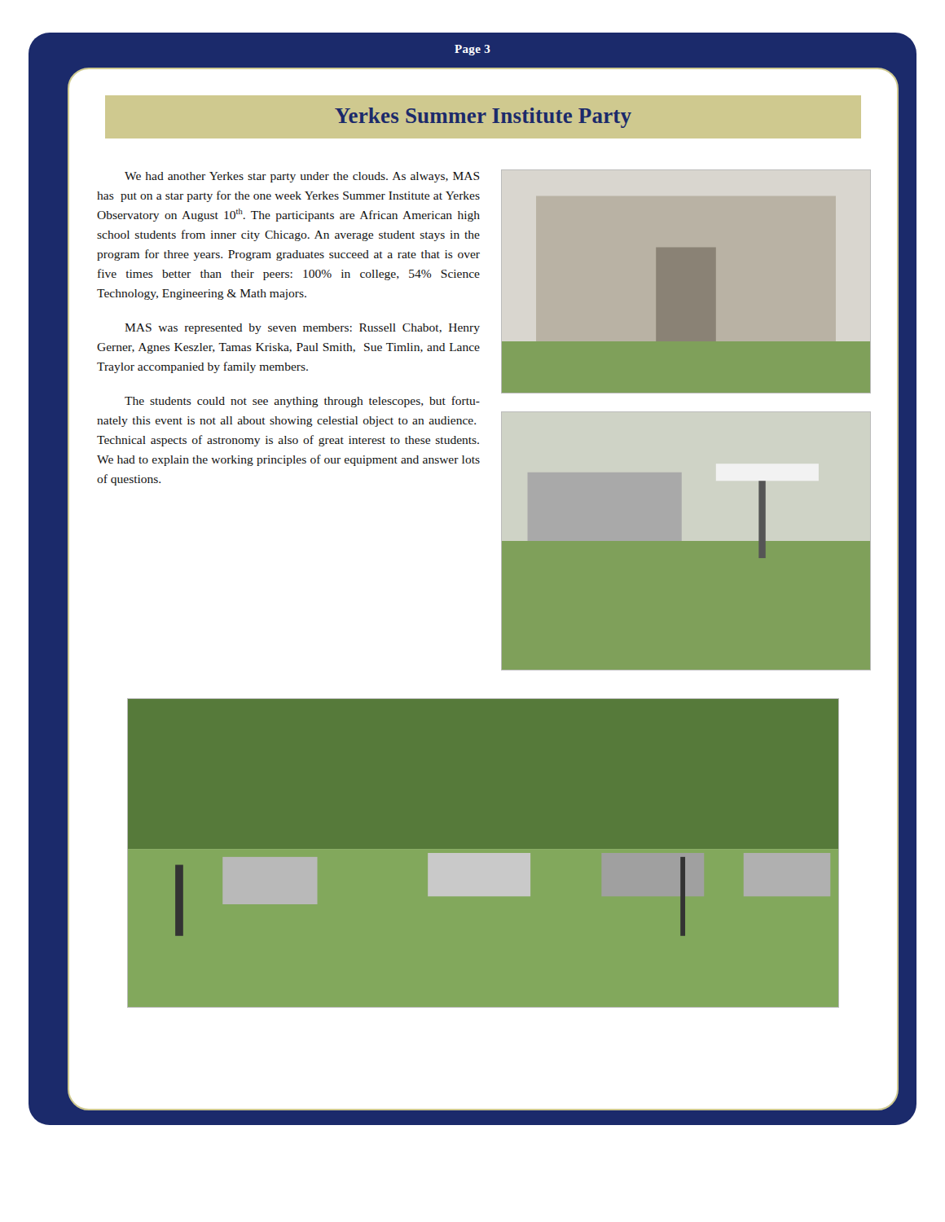Page 3
Yerkes Summer Institute Party
We had another Yerkes star party under the clouds. As always, MAS has put on a star party for the one week Yerkes Summer Institute at Yerkes Observatory on August 10th. The participants are African American high school students from inner city Chicago. An average student stays in the program for three years. Program graduates succeed at a rate that is over five times better than their peers: 100% in college, 54% Science Technology, Engineering & Math majors.
MAS was represented by seven members: Russell Chabot, Henry Gerner, Agnes Keszler, Tamas Kriska, Paul Smith, Sue Timlin, and Lance Traylor accompanied by family members.
The students could not see anything through telescopes, but fortunately this event is not all about showing celestial object to an audience. Technical aspects of astronomy is also of great interest to these students. We had to explain the working principles of our equipment and answer lots of questions.